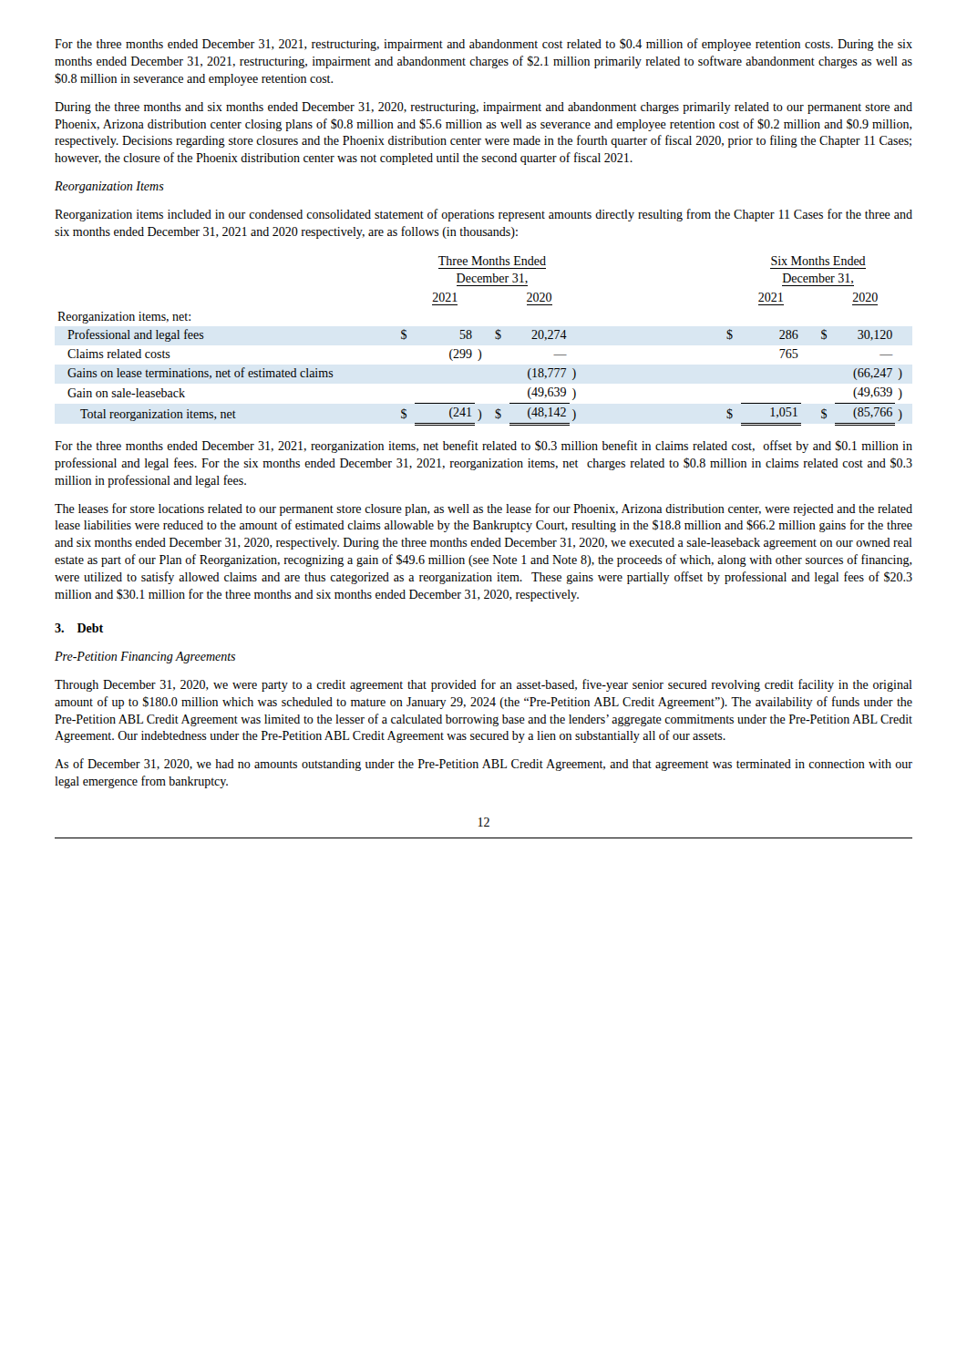For the three months ended December 31, 2021, restructuring, impairment and abandonment cost related to $0.4 million of employee retention costs. During the six months ended December 31, 2021, restructuring, impairment and abandonment charges of $2.1 million primarily related to software abandonment charges as well as $0.8 million in severance and employee retention cost.
During the three months and six months ended December 31, 2020, restructuring, impairment and abandonment charges primarily related to our permanent store and Phoenix, Arizona distribution center closing plans of $0.8 million and $5.6 million as well as severance and employee retention cost of $0.2 million and $0.9 million, respectively. Decisions regarding store closures and the Phoenix distribution center were made in the fourth quarter of fiscal 2020, prior to filing the Chapter 11 Cases; however, the closure of the Phoenix distribution center was not completed until the second quarter of fiscal 2021.
Reorganization Items
Reorganization items included in our condensed consolidated statement of operations represent amounts directly resulting from the Chapter 11 Cases for the three and six months ended December 31, 2021 and 2020 respectively, are as follows (in thousands):
| | Three Months Ended December 31, | | Six Months Ended December 31, |
| | 2021 | 2020 | | 2021 | 2020 |
| Reorganization items, net: | |
| Professional and legal fees | $ | 58 | | $ | 20,274 | | | $ | 286 | | $ | 30,120 | |
| Claims related costs | | (299 | ) | | — | | | | 765 | | | — | |
| Gains on lease terminations, net of estimated claims | | | | | (18,777 | ) | | | | | | (66,247 | ) |
| Gain on sale-leaseback | | | | | (49,639 | ) | | | | | | (49,639 | ) |
| Total reorganization items, net | $ | (241 | ) | $ | (48,142 | ) | | $ | 1,051 | | $ | (85,766 | ) |
For the three months ended December 31, 2021, reorganization items, net benefit related to $0.3 million benefit in claims related cost, offset by and $0.1 million in professional and legal fees. For the six months ended December 31, 2021, reorganization items, net charges related to $0.8 million in claims related cost and $0.3 million in professional and legal fees.
The leases for store locations related to our permanent store closure plan, as well as the lease for our Phoenix, Arizona distribution center, were rejected and the related lease liabilities were reduced to the amount of estimated claims allowable by the Bankruptcy Court, resulting in the $18.8 million and $66.2 million gains for the three and six months ended December 31, 2020, respectively. During the three months ended December 31, 2020, we executed a sale-leaseback agreement on our owned real estate as part of our Plan of Reorganization, recognizing a gain of $49.6 million (see Note 1 and Note 8), the proceeds of which, along with other sources of financing, were utilized to satisfy allowed claims and are thus categorized as a reorganization item. These gains were partially offset by professional and legal fees of $20.3 million and $30.1 million for the three months and six months ended December 31, 2020, respectively.
3. Debt
Pre-Petition Financing Agreements
Through December 31, 2020, we were party to a credit agreement that provided for an asset-based, five-year senior secured revolving credit facility in the original amount of up to $180.0 million which was scheduled to mature on January 29, 2024 (the “Pre-Petition ABL Credit Agreement”). The availability of funds under the Pre-Petition ABL Credit Agreement was limited to the lesser of a calculated borrowing base and the lenders’ aggregate commitments under the Pre-Petition ABL Credit Agreement. Our indebtedness under the Pre-Petition ABL Credit Agreement was secured by a lien on substantially all of our assets.
As of December 31, 2020, we had no amounts outstanding under the Pre-Petition ABL Credit Agreement, and that agreement was terminated in connection with our legal emergence from bankruptcy.
12